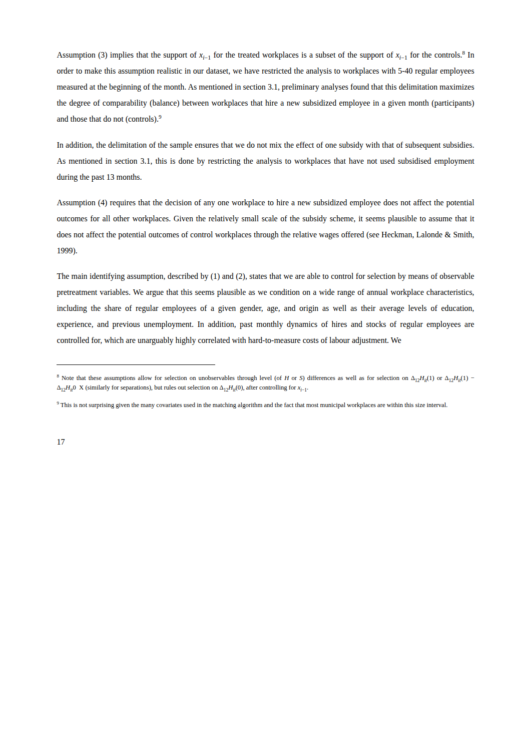Assumption (3) implies that the support of xi−1 for the treated workplaces is a subset of the support of xi−1 for the controls.8 In order to make this assumption realistic in our dataset, we have restricted the analysis to workplaces with 5-40 regular employees measured at the beginning of the month. As mentioned in section 3.1, preliminary analyses found that this delimitation maximizes the degree of comparability (balance) between workplaces that hire a new subsidized employee in a given month (participants) and those that do not (controls).9
In addition, the delimitation of the sample ensures that we do not mix the effect of one subsidy with that of subsequent subsidies. As mentioned in section 3.1, this is done by restricting the analysis to workplaces that have not used subsidised employment during the past 13 months.
Assumption (4) requires that the decision of any one workplace to hire a new subsidized employee does not affect the potential outcomes for all other workplaces. Given the relatively small scale of the subsidy scheme, it seems plausible to assume that it does not affect the potential outcomes of control workplaces through the relative wages offered (see Heckman, Lalonde & Smith, 1999).
The main identifying assumption, described by (1) and (2), states that we are able to control for selection by means of observable pretreatment variables. We argue that this seems plausible as we condition on a wide range of annual workplace characteristics, including the share of regular employees of a given gender, age, and origin as well as their average levels of education, experience, and previous unemployment. In addition, past monthly dynamics of hires and stocks of regular employees are controlled for, which are unarguably highly correlated with hard-to-measure costs of labour adjustment. We
8 Note that these assumptions allow for selection on unobservables through level (of H or S) differences as well as for selection on Δ12 Hit(1) or Δ12 Hit(1) − Δ12 Hit0 X (similarly for separations), but rules out selection on Δ12 Hit(0), after controlling for xi−1.
9 This is not surprising given the many covariates used in the matching algorithm and the fact that most municipal workplaces are within this size interval.
17